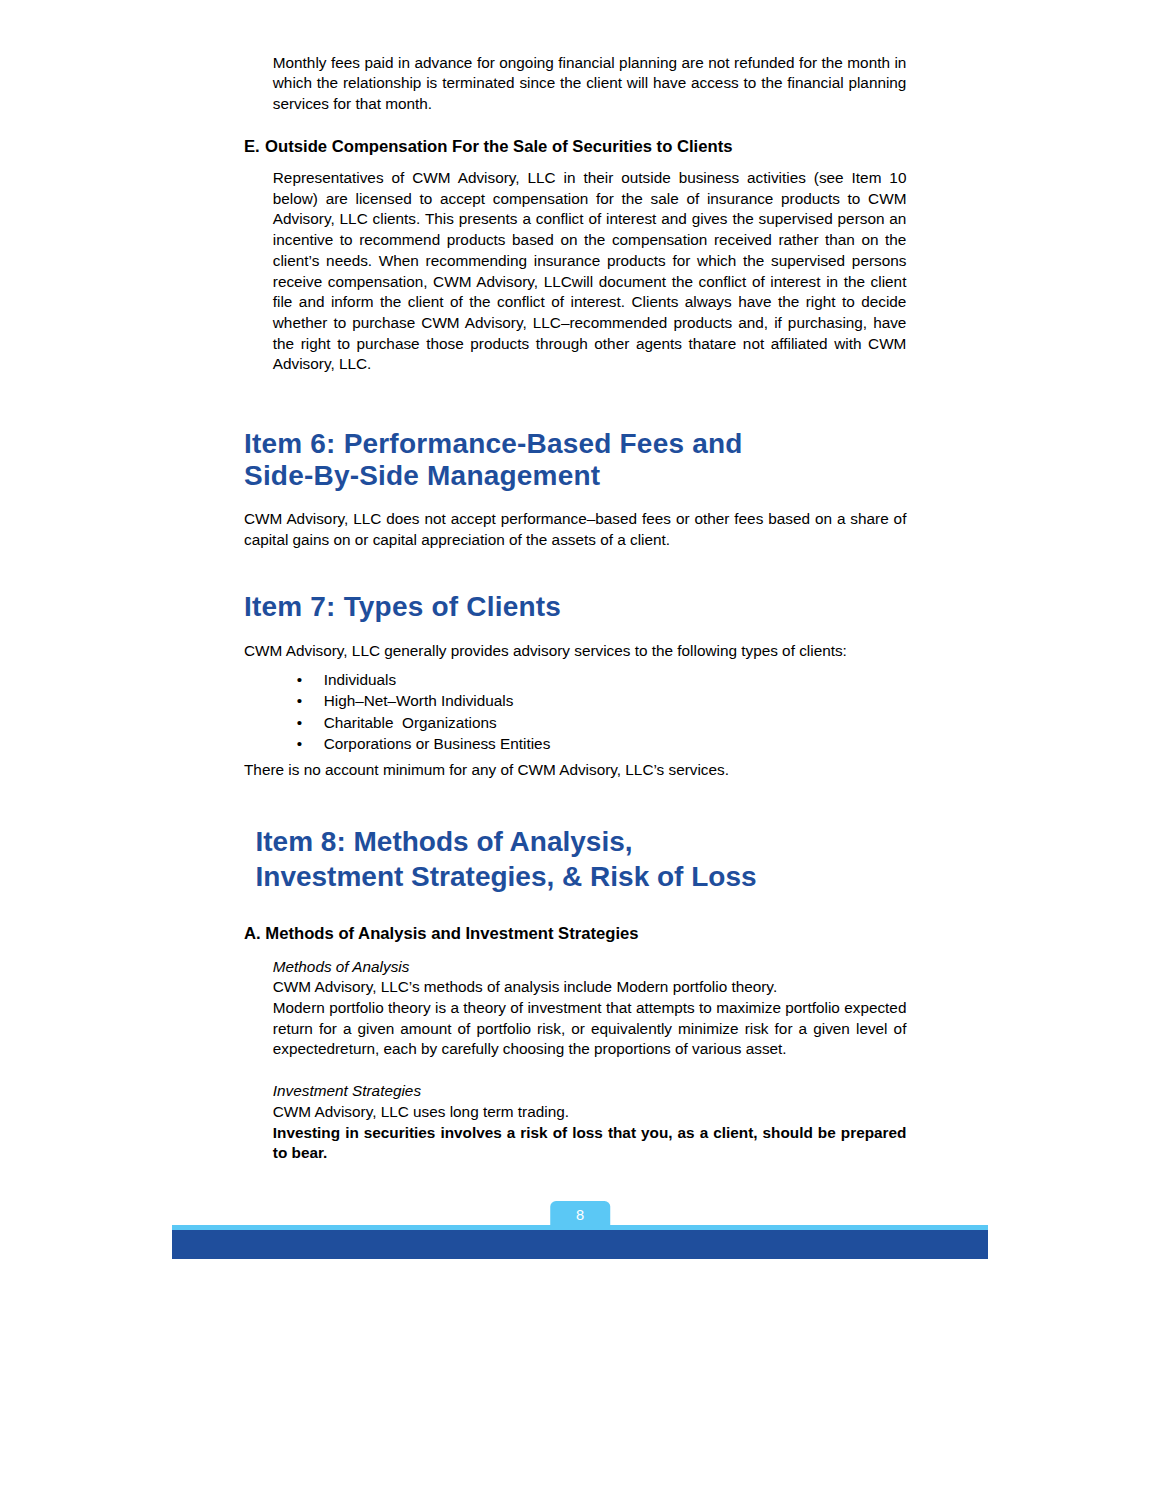Monthly fees paid in advance for ongoing financial planning are not refunded for the month in which the relationship is terminated since the client will have access to the financial planning services for that month.
E. Outside Compensation For the Sale of Securities to Clients
Representatives of CWM Advisory, LLC in their outside business activities (see Item 10 below) are licensed to accept compensation for the sale of insurance products to CWM Advisory, LLC clients. This presents a conflict of interest and gives the supervised person an incentive to recommend products based on the compensation received rather than on the client’s needs. When recommending insurance products for which the supervised persons receive compensation, CWM Advisory, LLCwill document the conflict of interest in the client file and inform the client of the conflict of interest. Clients always have the right to decide whether to purchase CWM Advisory, LLC–recommended products and, if purchasing, have the right to purchase those products through other agents thatare not affiliated with CWM Advisory, LLC.
Item 6: Performance-Based Fees and
Side-By-Side Management
CWM Advisory, LLC does not accept performance–based fees or other fees based on a share of capital gains on or capital appreciation of the assets of a client.
Item 7: Types of Clients
CWM Advisory, LLC generally provides advisory services to the following types of clients:
Individuals
High–Net–Worth Individuals
Charitable Organizations
Corporations or Business Entities
There is no account minimum for any of CWM Advisory, LLC’s services.
Item 8: Methods of Analysis,
Investment Strategies, & Risk of Loss
A. Methods of Analysis and Investment Strategies
Methods of Analysis
CWM Advisory, LLC’s methods of analysis include Modern portfolio theory.
Modern portfolio theory is a theory of investment that attempts to maximize portfolio expected return for a given amount of portfolio risk, or equivalently minimize risk for a given level of expectedreturn, each by carefully choosing the proportions of various asset.
Investment Strategies
CWM Advisory, LLC uses long term trading.
Investing in securities involves a risk of loss that you, as a client, should be prepared to bear.
8